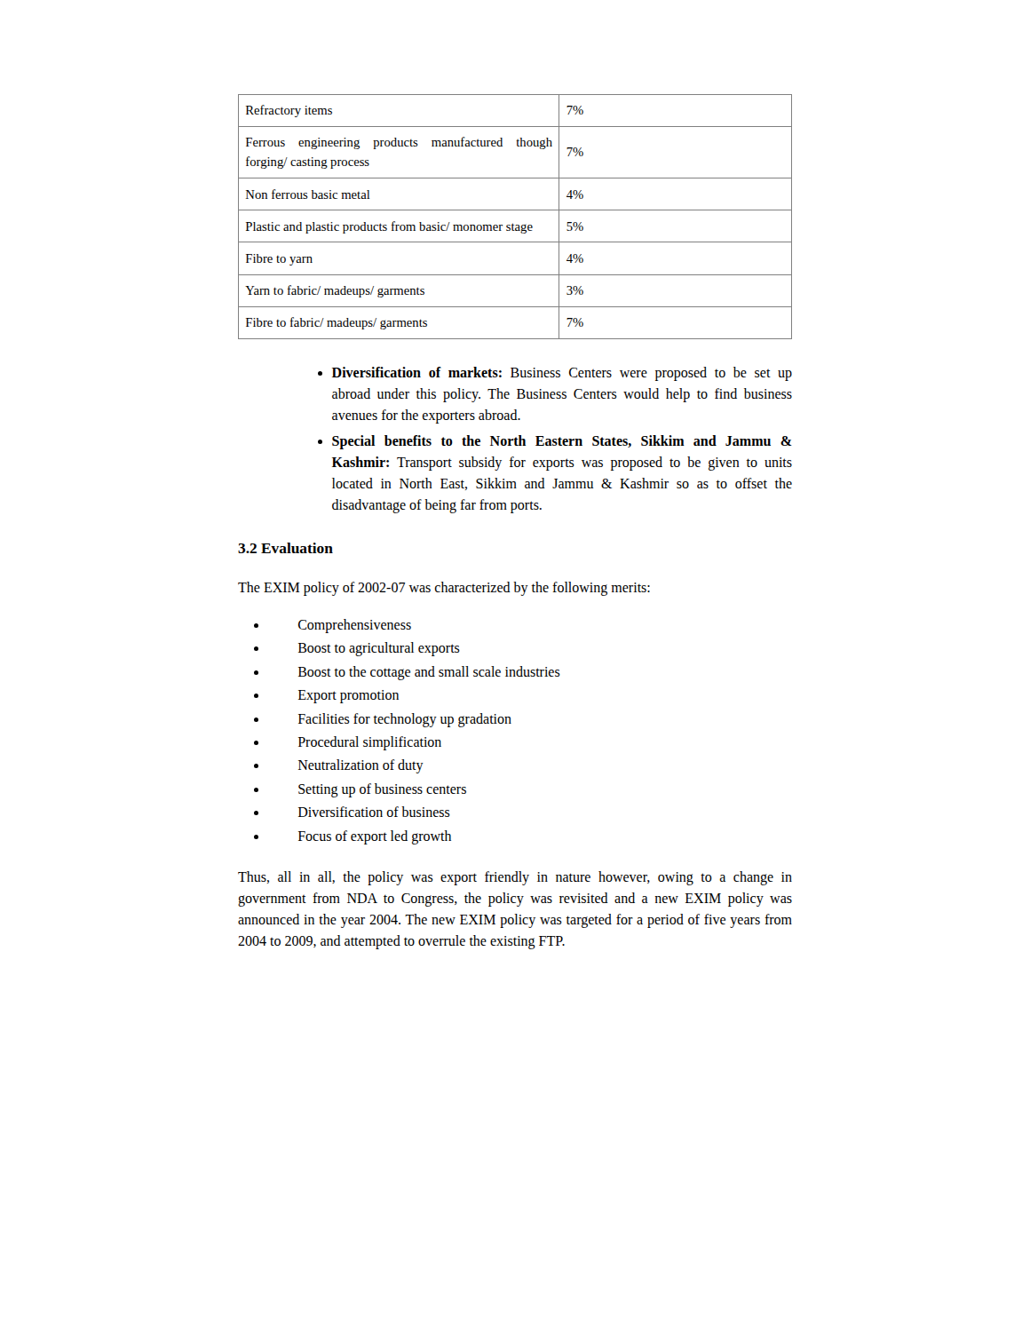| Refractory items | 7% |
| Ferrous engineering products manufactured though forging/ casting process | 7% |
| Non ferrous basic metal | 4% |
| Plastic and plastic products from basic/ monomer stage | 5% |
| Fibre to yarn | 4% |
| Yarn to fabric/ madeups/ garments | 3% |
| Fibre to fabric/ madeups/ garments | 7% |
Diversification of markets: Business Centers were proposed to be set up abroad under this policy. The Business Centers would help to find business avenues for the exporters abroad.
Special benefits to the North Eastern States, Sikkim and Jammu & Kashmir: Transport subsidy for exports was proposed to be given to units located in North East, Sikkim and Jammu & Kashmir so as to offset the disadvantage of being far from ports.
3.2 Evaluation
The EXIM policy of 2002-07 was characterized by the following merits:
Comprehensiveness
Boost to agricultural exports
Boost to the cottage and small scale industries
Export promotion
Facilities for technology up gradation
Procedural simplification
Neutralization of duty
Setting up of business centers
Diversification of business
Focus of export led growth
Thus, all in all, the policy was export friendly in nature however, owing to a change in government from NDA to Congress, the policy was revisited and a new EXIM policy was announced in the year 2004. The new EXIM policy was targeted for a period of five years from 2004 to 2009, and attempted to overrule the existing FTP.